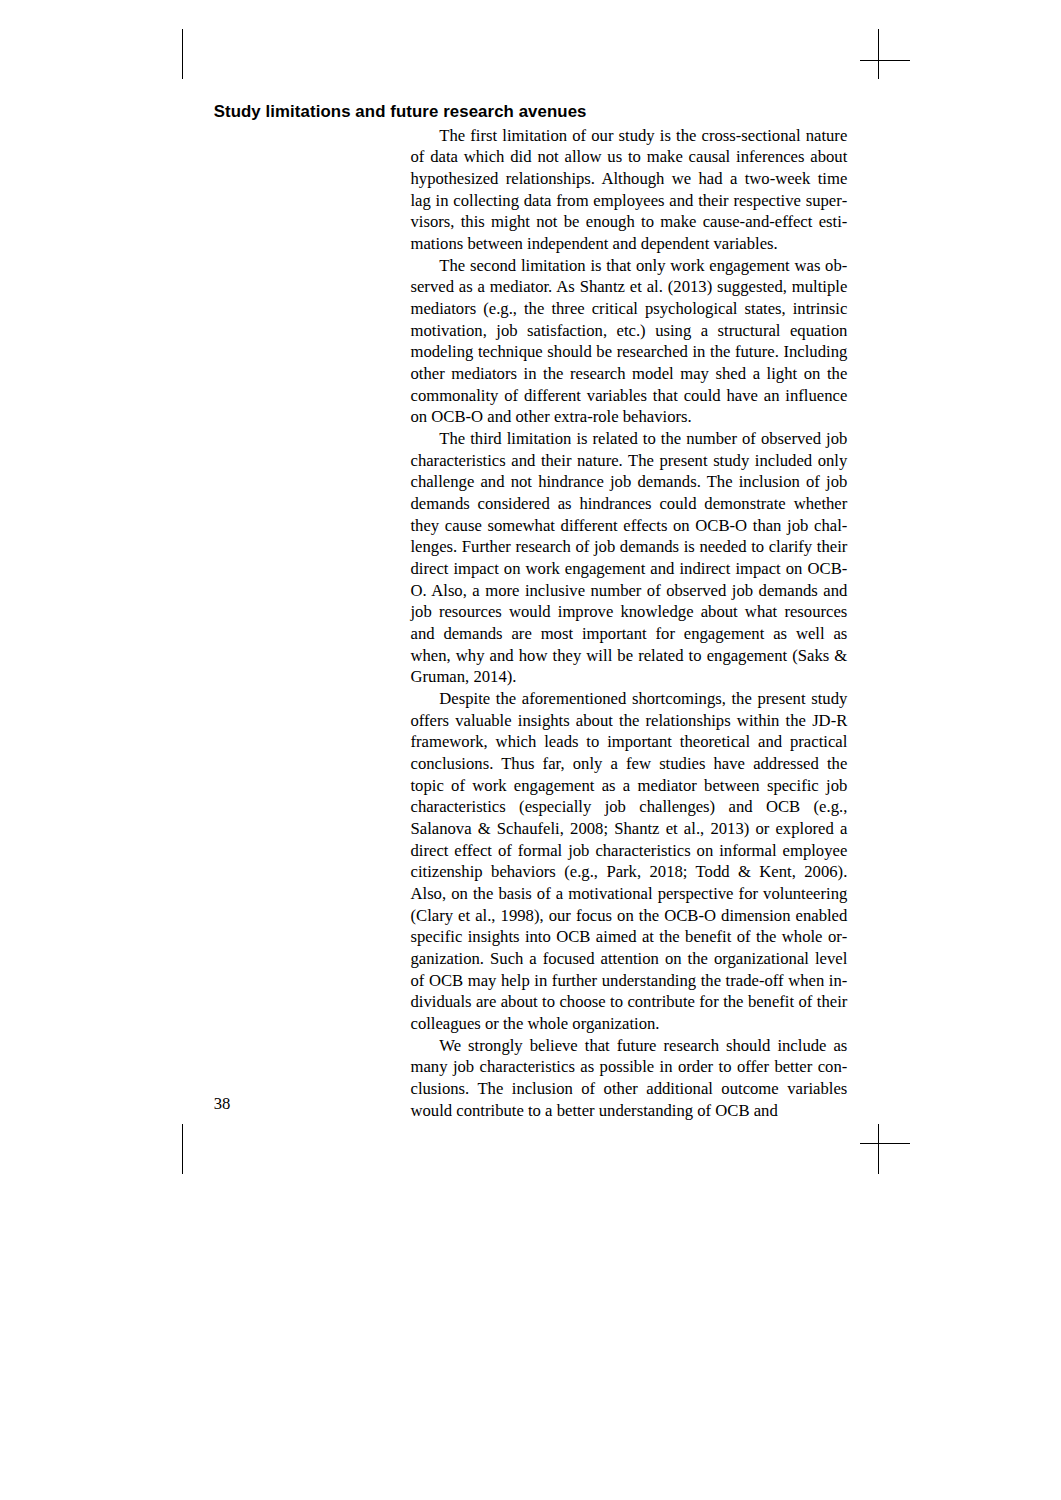Study limitations and future research avenues
The first limitation of our study is the cross-sectional nature of data which did not allow us to make causal inferences about hypothesized relationships. Although we had a two-week time lag in collecting data from employees and their respective supervisors, this might not be enough to make cause-and-effect estimations between independent and dependent variables.
The second limitation is that only work engagement was observed as a mediator. As Shantz et al. (2013) suggested, multiple mediators (e.g., the three critical psychological states, intrinsic motivation, job satisfaction, etc.) using a structural equation modeling technique should be researched in the future. Including other mediators in the research model may shed a light on the commonality of different variables that could have an influence on OCB-O and other extra-role behaviors.
The third limitation is related to the number of observed job characteristics and their nature. The present study included only challenge and not hindrance job demands. The inclusion of job demands considered as hindrances could demonstrate whether they cause somewhat different effects on OCB-O than job challenges. Further research of job demands is needed to clarify their direct impact on work engagement and indirect impact on OCB-O. Also, a more inclusive number of observed job demands and job resources would improve knowledge about what resources and demands are most important for engagement as well as when, why and how they will be related to engagement (Saks & Gruman, 2014).
Despite the aforementioned shortcomings, the present study offers valuable insights about the relationships within the JD-R framework, which leads to important theoretical and practical conclusions. Thus far, only a few studies have addressed the topic of work engagement as a mediator between specific job characteristics (especially job challenges) and OCB (e.g., Salanova & Schaufeli, 2008; Shantz et al., 2013) or explored a direct effect of formal job characteristics on informal employee citizenship behaviors (e.g., Park, 2018; Todd & Kent, 2006). Also, on the basis of a motivational perspective for volunteering (Clary et al., 1998), our focus on the OCB-O dimension enabled specific insights into OCB aimed at the benefit of the whole organization. Such a focused attention on the organizational level of OCB may help in further understanding the trade-off when individuals are about to choose to contribute for the benefit of their colleagues or the whole organization.
We strongly believe that future research should include as many job characteristics as possible in order to offer better conclusions. The inclusion of other additional outcome variables would contribute to a better understanding of OCB and
38